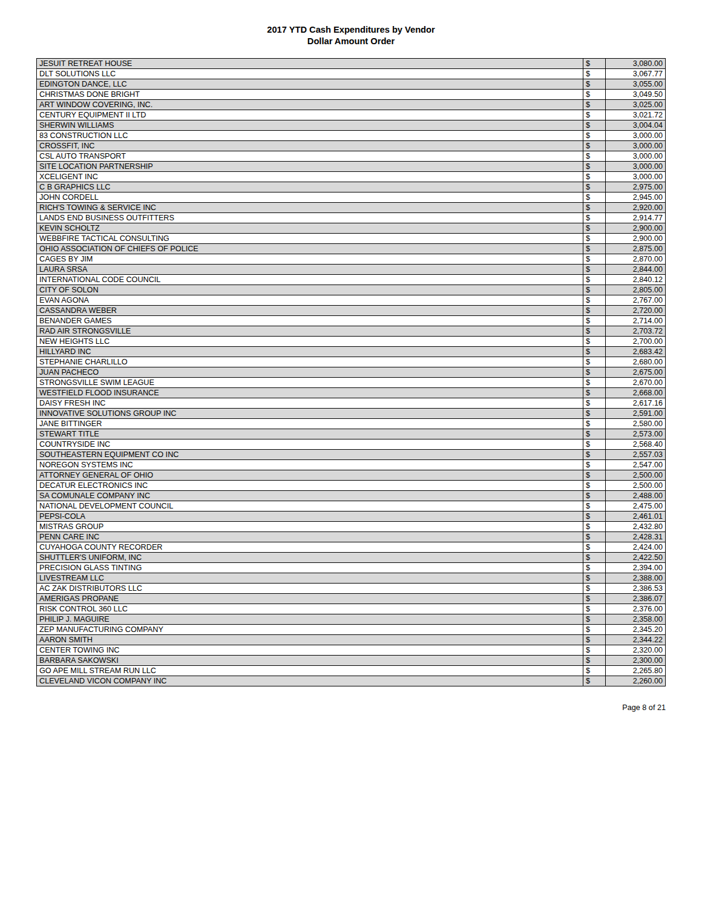2017 YTD Cash Expenditures by Vendor
Dollar Amount Order
| JESUIT RETREAT HOUSE | $ | 3,080.00 |
| DLT SOLUTIONS LLC | $ | 3,067.77 |
| EDINGTON DANCE, LLC | $ | 3,055.00 |
| CHRISTMAS DONE BRIGHT | $ | 3,049.50 |
| ART WINDOW COVERING, INC. | $ | 3,025.00 |
| CENTURY EQUIPMENT II LTD | $ | 3,021.72 |
| SHERWIN WILLIAMS | $ | 3,004.04 |
| 83 CONSTRUCTION LLC | $ | 3,000.00 |
| CROSSFIT, INC | $ | 3,000.00 |
| CSL AUTO TRANSPORT | $ | 3,000.00 |
| SITE LOCATION PARTNERSHIP | $ | 3,000.00 |
| XCELIGENT INC | $ | 3,000.00 |
| C B GRAPHICS LLC | $ | 2,975.00 |
| JOHN CORDELL | $ | 2,945.00 |
| RICH'S TOWING & SERVICE INC | $ | 2,920.00 |
| LANDS END BUSINESS OUTFITTERS | $ | 2,914.77 |
| KEVIN SCHOLTZ | $ | 2,900.00 |
| WEBBFIRE TACTICAL CONSULTING | $ | 2,900.00 |
| OHIO ASSOCIATION OF CHIEFS OF POLICE | $ | 2,875.00 |
| CAGES BY JIM | $ | 2,870.00 |
| LAURA SRSA | $ | 2,844.00 |
| INTERNATIONAL CODE COUNCIL | $ | 2,840.12 |
| CITY OF SOLON | $ | 2,805.00 |
| EVAN AGONA | $ | 2,767.00 |
| CASSANDRA WEBER | $ | 2,720.00 |
| BENANDER GAMES | $ | 2,714.00 |
| RAD AIR STRONGSVILLE | $ | 2,703.72 |
| NEW HEIGHTS LLC | $ | 2,700.00 |
| HILLYARD INC | $ | 2,683.42 |
| STEPHANIE CHARLILLO | $ | 2,680.00 |
| JUAN PACHECO | $ | 2,675.00 |
| STRONGSVILLE SWIM LEAGUE | $ | 2,670.00 |
| WESTFIELD FLOOD INSURANCE | $ | 2,668.00 |
| DAISY FRESH INC | $ | 2,617.16 |
| INNOVATIVE SOLUTIONS GROUP INC | $ | 2,591.00 |
| JANE BITTINGER | $ | 2,580.00 |
| STEWART TITLE | $ | 2,573.00 |
| COUNTRYSIDE INC | $ | 2,568.40 |
| SOUTHEASTERN EQUIPMENT CO INC | $ | 2,557.03 |
| NOREGON SYSTEMS INC | $ | 2,547.00 |
| ATTORNEY GENERAL OF OHIO | $ | 2,500.00 |
| DECATUR ELECTRONICS INC | $ | 2,500.00 |
| SA COMUNALE COMPANY INC | $ | 2,488.00 |
| NATIONAL DEVELOPMENT COUNCIL | $ | 2,475.00 |
| PEPSI-COLA | $ | 2,461.01 |
| MISTRAS GROUP | $ | 2,432.80 |
| PENN CARE INC | $ | 2,428.31 |
| CUYAHOGA COUNTY RECORDER | $ | 2,424.00 |
| SHUTTLER'S UNIFORM, INC | $ | 2,422.50 |
| PRECISION GLASS TINTING | $ | 2,394.00 |
| LIVESTREAM LLC | $ | 2,388.00 |
| AC ZAK DISTRIBUTORS LLC | $ | 2,386.53 |
| AMERIGAS PROPANE | $ | 2,386.07 |
| RISK CONTROL 360 LLC | $ | 2,376.00 |
| PHILIP J. MAGUIRE | $ | 2,358.00 |
| ZEP MANUFACTURING COMPANY | $ | 2,345.20 |
| AARON SMITH | $ | 2,344.22 |
| CENTER TOWING INC | $ | 2,320.00 |
| BARBARA SAKOWSKI | $ | 2,300.00 |
| GO APE MILL STREAM RUN LLC | $ | 2,265.80 |
| CLEVELAND VICON COMPANY INC | $ | 2,260.00 |
Page 8 of 21